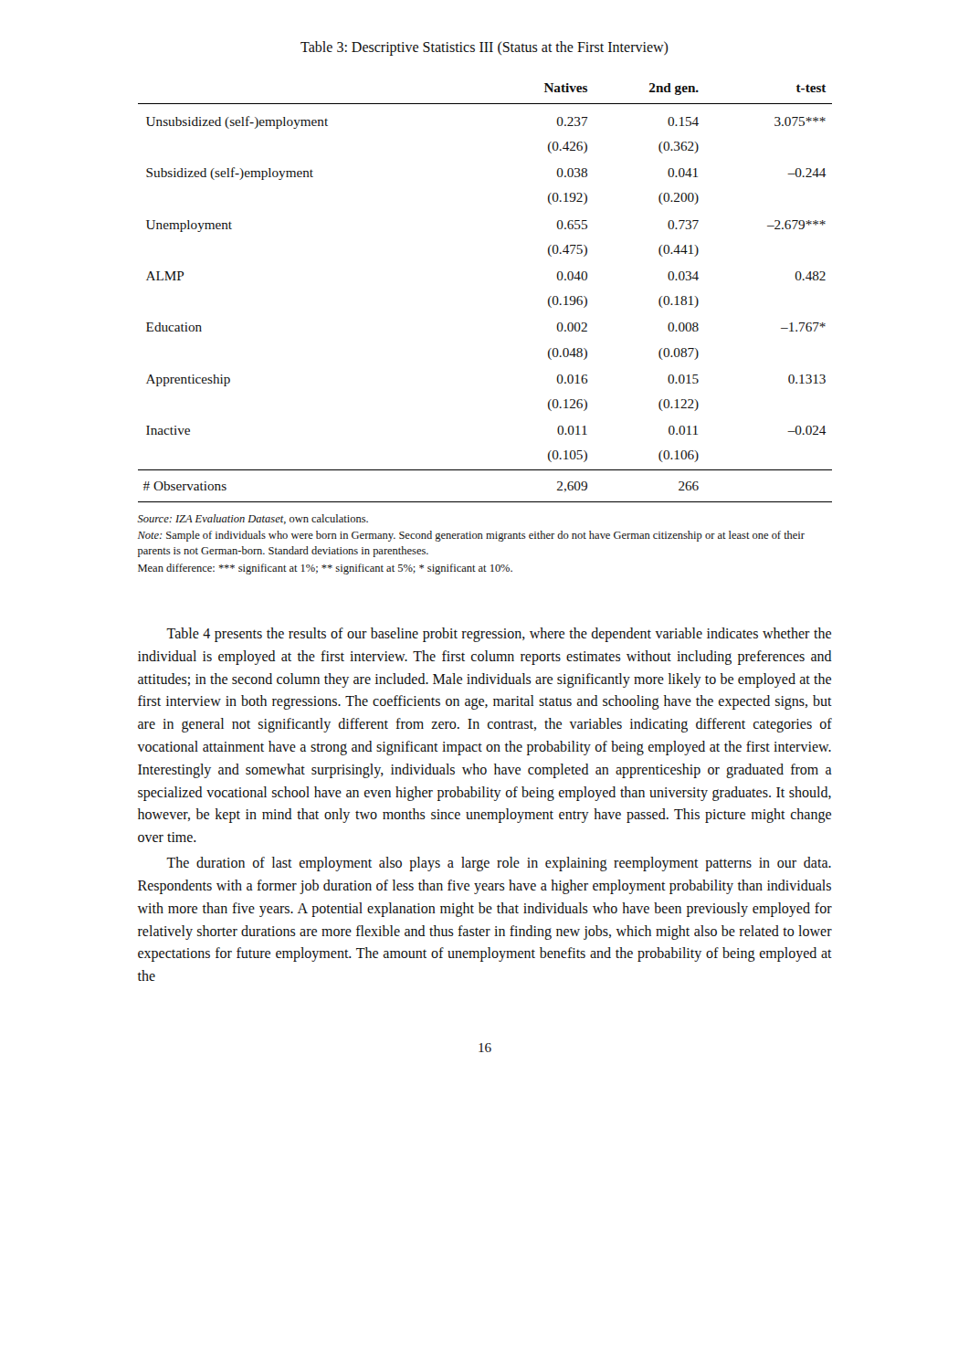Table 3: Descriptive Statistics III (Status at the First Interview)
| | Natives | 2nd gen. | t-test |
| --- | --- | --- | --- |
| Unsubsidized (self-)employment | 0.237 | 0.154 | 3.075*** |
| | (0.426) | (0.362) | |
| Subsidized (self-)employment | 0.038 | 0.041 | –0.244 |
| | (0.192) | (0.200) | |
| Unemployment | 0.655 | 0.737 | –2.679*** |
| | (0.475) | (0.441) | |
| ALMP | 0.040 | 0.034 | 0.482 |
| | (0.196) | (0.181) | |
| Education | 0.002 | 0.008 | –1.767* |
| | (0.048) | (0.087) | |
| Apprenticeship | 0.016 | 0.015 | 0.1313 |
| | (0.126) | (0.122) | |
| Inactive | 0.011 | 0.011 | –0.024 |
| | (0.105) | (0.106) | |
| # Observations | 2,609 | 266 | |
Source: IZA Evaluation Dataset, own calculations.
Note: Sample of individuals who were born in Germany. Second generation migrants either do not have German citizenship or at least one of their parents is not German-born. Standard deviations in parentheses.
Mean difference: *** significant at 1%; ** significant at 5%; * significant at 10%.
Table 4 presents the results of our baseline probit regression, where the dependent variable indicates whether the individual is employed at the first interview. The first column reports estimates without including preferences and attitudes; in the second column they are included. Male individuals are significantly more likely to be employed at the first interview in both regressions. The coefficients on age, marital status and schooling have the expected signs, but are in general not significantly different from zero. In contrast, the variables indicating different categories of vocational attainment have a strong and significant impact on the probability of being employed at the first interview. Interestingly and somewhat surprisingly, individuals who have completed an apprenticeship or graduated from a specialized vocational school have an even higher probability of being employed than university graduates. It should, however, be kept in mind that only two months since unemployment entry have passed. This picture might change over time.
The duration of last employment also plays a large role in explaining reemployment patterns in our data. Respondents with a former job duration of less than five years have a higher employment probability than individuals with more than five years. A potential explanation might be that individuals who have been previously employed for relatively shorter durations are more flexible and thus faster in finding new jobs, which might also be related to lower expectations for future employment. The amount of unemployment benefits and the probability of being employed at the
16